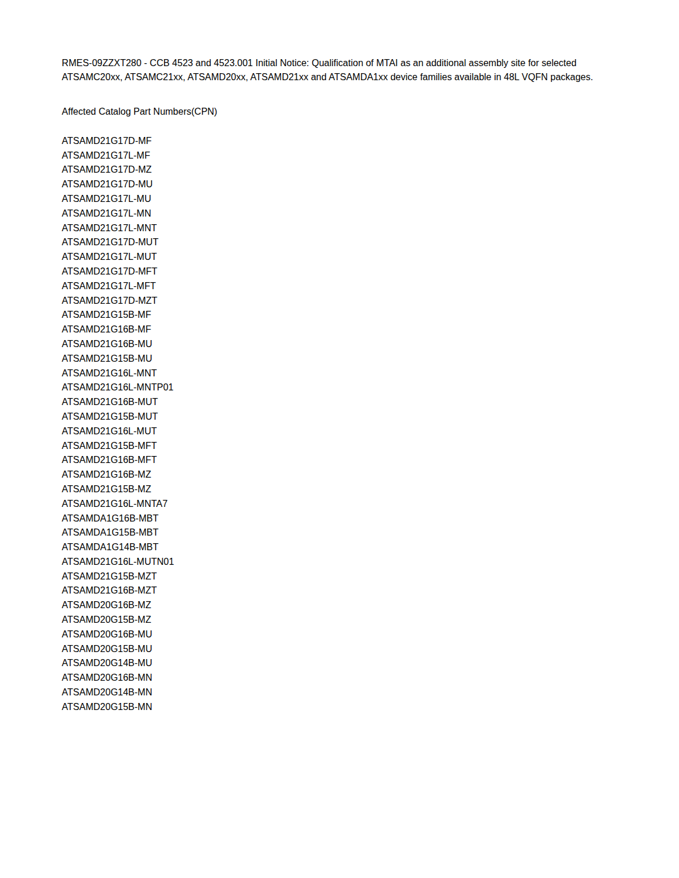RMES-09ZZXT280 - CCB 4523 and 4523.001 Initial Notice: Qualification of MTAI as an additional assembly site for selected ATSAMC20xx, ATSAMC21xx, ATSAMD20xx, ATSAMD21xx and ATSAMDA1xx device families available in 48L VQFN packages.
Affected Catalog Part Numbers(CPN)
ATSAMD21G17D-MF
ATSAMD21G17L-MF
ATSAMD21G17D-MZ
ATSAMD21G17D-MU
ATSAMD21G17L-MU
ATSAMD21G17L-MN
ATSAMD21G17L-MNT
ATSAMD21G17D-MUT
ATSAMD21G17L-MUT
ATSAMD21G17D-MFT
ATSAMD21G17L-MFT
ATSAMD21G17D-MZT
ATSAMD21G15B-MF
ATSAMD21G16B-MF
ATSAMD21G16B-MU
ATSAMD21G15B-MU
ATSAMD21G16L-MNT
ATSAMD21G16L-MNTP01
ATSAMD21G16B-MUT
ATSAMD21G15B-MUT
ATSAMD21G16L-MUT
ATSAMD21G15B-MFT
ATSAMD21G16B-MFT
ATSAMD21G16B-MZ
ATSAMD21G15B-MZ
ATSAMD21G16L-MNTA7
ATSAMDA1G16B-MBT
ATSAMDA1G15B-MBT
ATSAMDA1G14B-MBT
ATSAMD21G16L-MUTN01
ATSAMD21G15B-MZT
ATSAMD21G16B-MZT
ATSAMD20G16B-MZ
ATSAMD20G15B-MZ
ATSAMD20G16B-MU
ATSAMD20G15B-MU
ATSAMD20G14B-MU
ATSAMD20G16B-MN
ATSAMD20G14B-MN
ATSAMD20G15B-MN